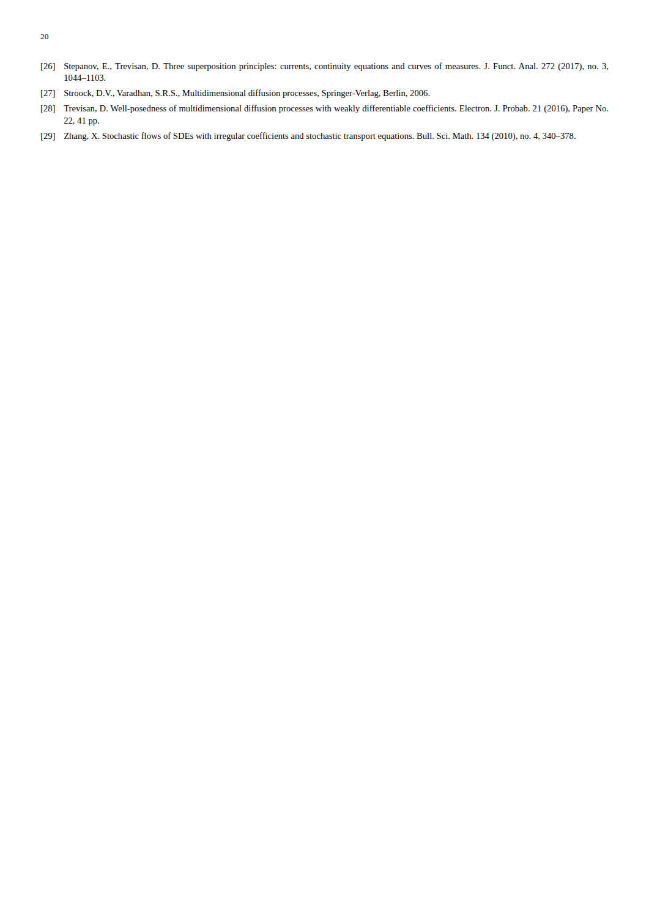20
[26] Stepanov, E., Trevisan, D. Three superposition principles: currents, continuity equations and curves of measures. J. Funct. Anal. 272 (2017), no. 3, 1044–1103.
[27] Stroock, D.V., Varadhan, S.R.S., Multidimensional diffusion processes, Springer-Verlag, Berlin, 2006.
[28] Trevisan, D. Well-posedness of multidimensional diffusion processes with weakly differentiable coefficients. Electron. J. Probab. 21 (2016), Paper No. 22, 41 pp.
[29] Zhang, X. Stochastic flows of SDEs with irregular coefficients and stochastic transport equations. Bull. Sci. Math. 134 (2010), no. 4, 340–378.